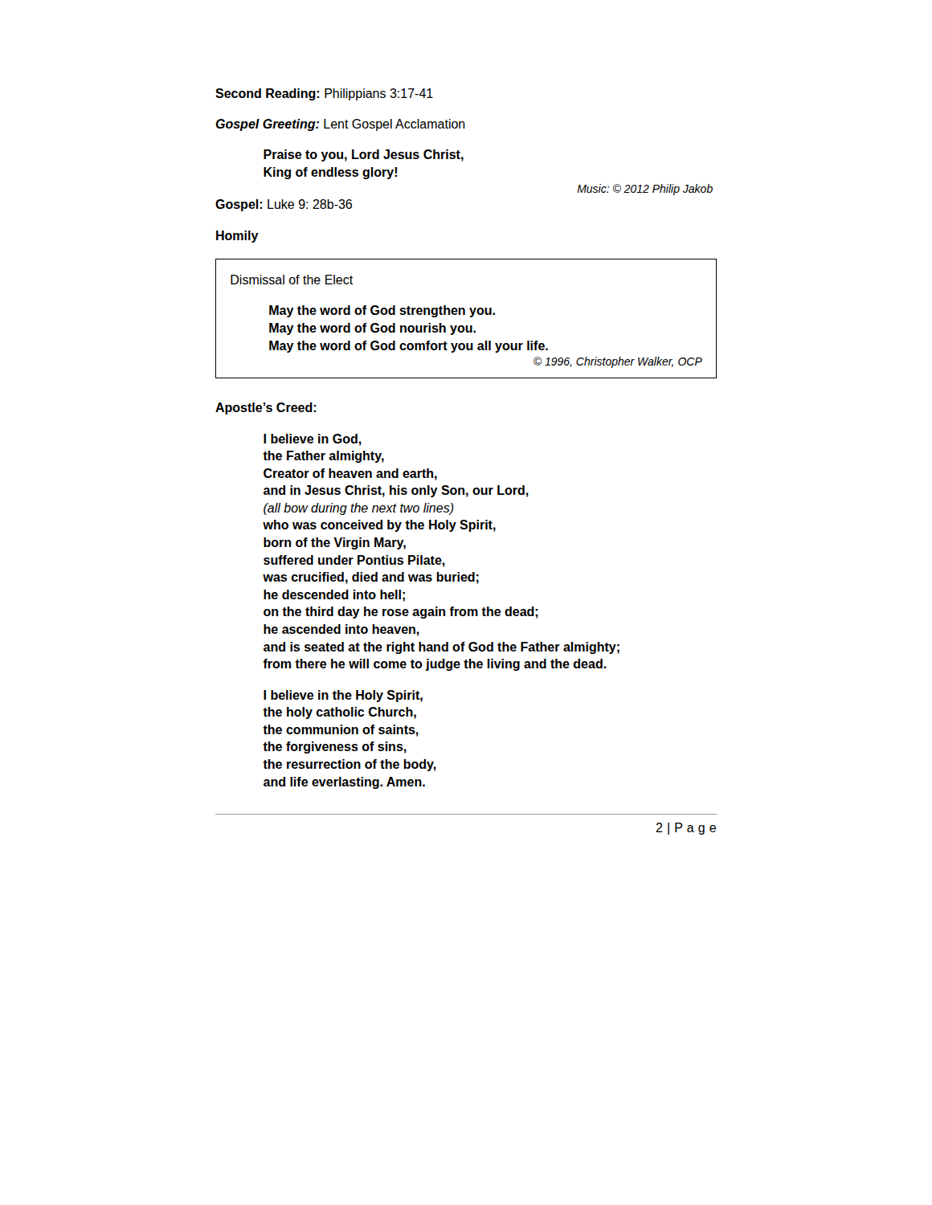Second Reading: Philippians 3:17-41
Gospel Greeting: Lent Gospel Acclamation
Praise to you, Lord Jesus Christ,
King of endless glory!
Music: © 2012 Philip Jakob
Gospel: Luke 9: 28b-36
Homily
Dismissal of the Elect
May the word of God strengthen you.
May the word of God nourish you.
May the word of God comfort you all your life.
© 1996, Christopher Walker, OCP
Apostle’s Creed:
I believe in God,
the Father almighty,
Creator of heaven and earth,
and in Jesus Christ, his only Son, our Lord,
(all bow during the next two lines)
who was conceived by the Holy Spirit,
born of the Virgin Mary,
suffered under Pontius Pilate,
was crucified, died and was buried;
he descended into hell;
on the third day he rose again from the dead;
he ascended into heaven,
and is seated at the right hand of God the Father almighty;
from there he will come to judge the living and the dead.
I believe in the Holy Spirit,
the holy catholic Church,
the communion of saints,
the forgiveness of sins,
the resurrection of the body,
and life everlasting. Amen.
2 | P a g e